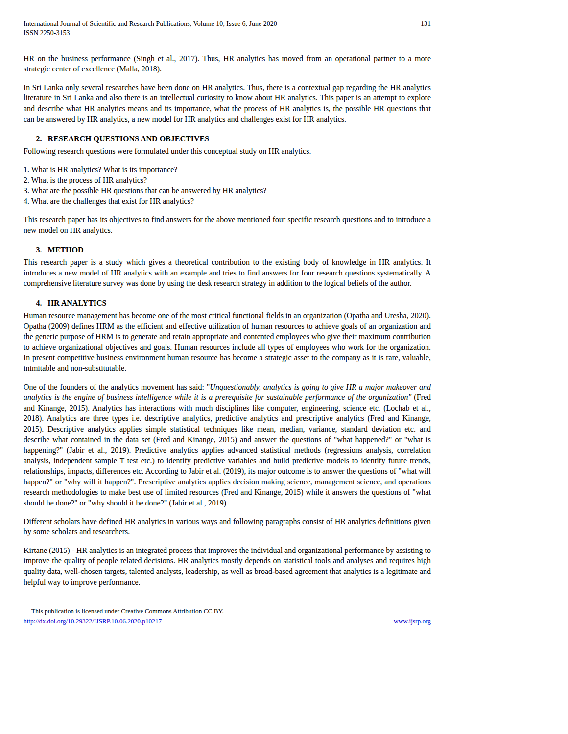International Journal of Scientific and Research Publications, Volume 10, Issue 6, June 2020 ISSN 2250-3153 131
HR on the business performance (Singh et al., 2017). Thus, HR analytics has moved from an operational partner to a more strategic center of excellence (Malla, 2018).
In Sri Lanka only several researches have been done on HR analytics. Thus, there is a contextual gap regarding the HR analytics literature in Sri Lanka and also there is an intellectual curiosity to know about HR analytics. This paper is an attempt to explore and describe what HR analytics means and its importance, what the process of HR analytics is, the possible HR questions that can be answered by HR analytics, a new model for HR analytics and challenges exist for HR analytics.
2. RESEARCH QUESTIONS AND OBJECTIVES
Following research questions were formulated under this conceptual study on HR analytics.
1. What is HR analytics? What is its importance?
2. What is the process of HR analytics?
3. What are the possible HR questions that can be answered by HR analytics?
4. What are the challenges that exist for HR analytics?
This research paper has its objectives to find answers for the above mentioned four specific research questions and to introduce a new model on HR analytics.
3. METHOD
This research paper is a study which gives a theoretical contribution to the existing body of knowledge in HR analytics. It introduces a new model of HR analytics with an example and tries to find answers for four research questions systematically. A comprehensive literature survey was done by using the desk research strategy in addition to the logical beliefs of the author.
4. HR ANALYTICS
Human resource management has become one of the most critical functional fields in an organization (Opatha and Uresha, 2020). Opatha (2009) defines HRM as the efficient and effective utilization of human resources to achieve goals of an organization and the generic purpose of HRM is to generate and retain appropriate and contented employees who give their maximum contribution to achieve organizational objectives and goals. Human resources include all types of employees who work for the organization. In present competitive business environment human resource has become a strategic asset to the company as it is rare, valuable, inimitable and non-substitutable.
One of the founders of the analytics movement has said: "Unquestionably, analytics is going to give HR a major makeover and analytics is the engine of business intelligence while it is a prerequisite for sustainable performance of the organization" (Fred and Kinange, 2015). Analytics has interactions with much disciplines like computer, engineering, science etc. (Lochab et al., 2018). Analytics are three types i.e. descriptive analytics, predictive analytics and prescriptive analytics (Fred and Kinange, 2015). Descriptive analytics applies simple statistical techniques like mean, median, variance, standard deviation etc. and describe what contained in the data set (Fred and Kinange, 2015) and answer the questions of "what happened?" or "what is happening?" (Jabir et al., 2019). Predictive analytics applies advanced statistical methods (regressions analysis, correlation analysis, independent sample T test etc.) to identify predictive variables and build predictive models to identify future trends, relationships, impacts, differences etc. According to Jabir et al. (2019), its major outcome is to answer the questions of "what will happen?" or "why will it happen?". Prescriptive analytics applies decision making science, management science, and operations research methodologies to make best use of limited resources (Fred and Kinange, 2015) while it answers the questions of "what should be done?" or "why should it be done?" (Jabir et al., 2019).
Different scholars have defined HR analytics in various ways and following paragraphs consist of HR analytics definitions given by some scholars and researchers.
Kirtane (2015) - HR analytics is an integrated process that improves the individual and organizational performance by assisting to improve the quality of people related decisions. HR analytics mostly depends on statistical tools and analyses and requires high quality data, well-chosen targets, talented analysts, leadership, as well as broad-based agreement that analytics is a legitimate and helpful way to improve performance.
This publication is licensed under Creative Commons Attribution CC BY.
http://dx.doi.org/10.29322/IJSRP.10.06.2020.p10217 www.ijsrp.org